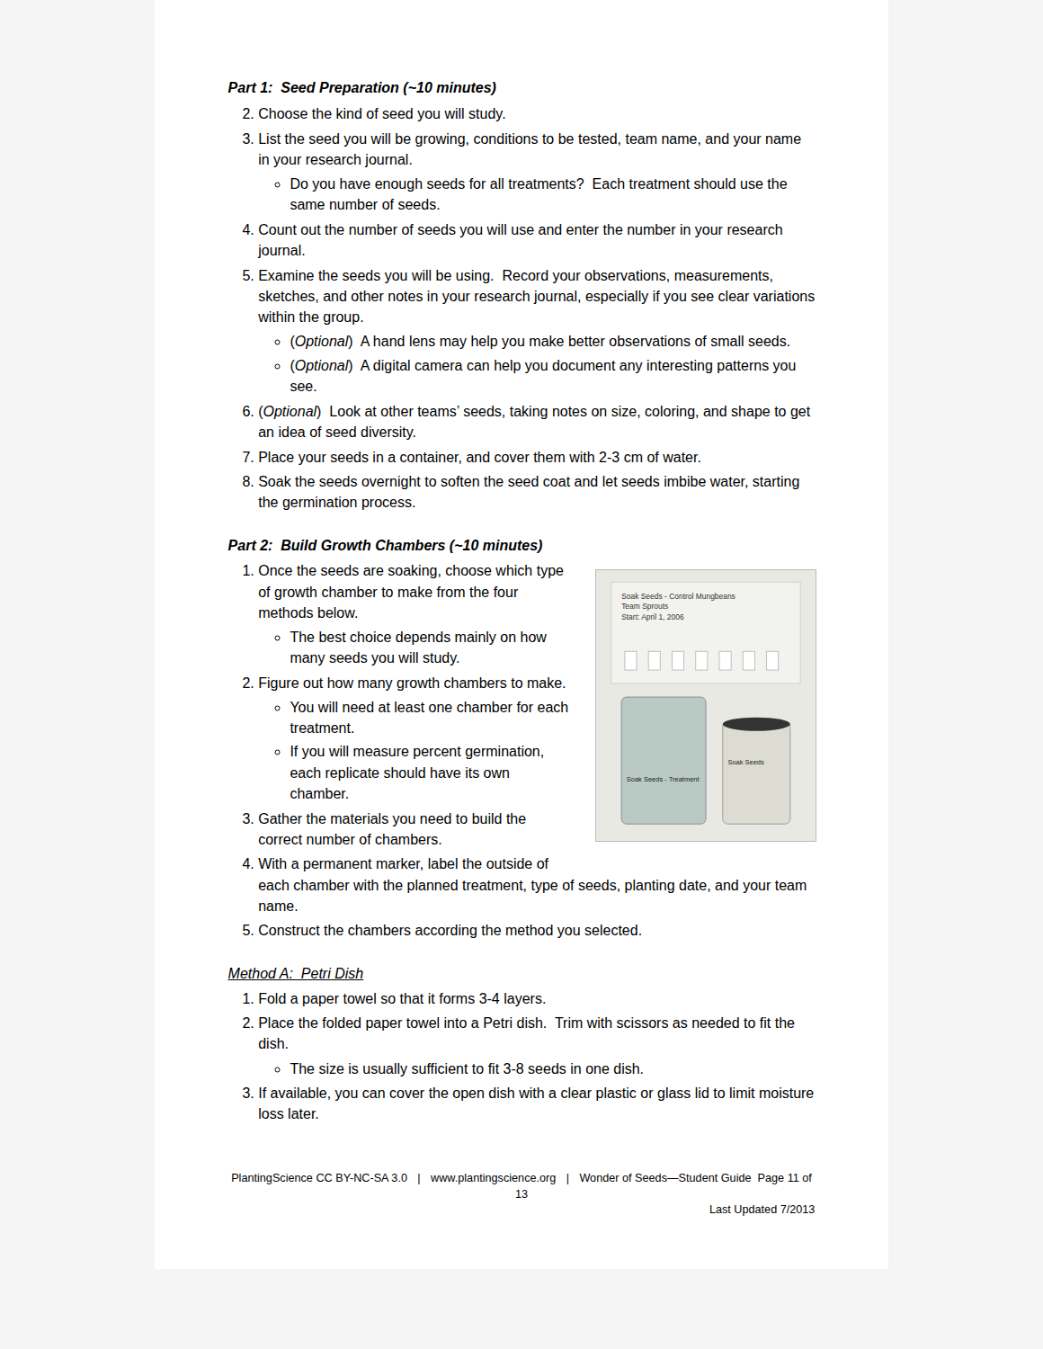Part 1: Seed Preparation (~10 minutes)
Choose the kind of seed you will study.
List the seed you will be growing, conditions to be tested, team name, and your name in your research journal.
Do you have enough seeds for all treatments? Each treatment should use the same number of seeds.
Count out the number of seeds you will use and enter the number in your research journal.
Examine the seeds you will be using. Record your observations, measurements, sketches, and other notes in your research journal, especially if you see clear variations within the group.
(Optional) A hand lens may help you make better observations of small seeds.
(Optional) A digital camera can help you document any interesting patterns you see.
(Optional) Look at other teams’ seeds, taking notes on size, coloring, and shape to get an idea of seed diversity.
Place your seeds in a container, and cover them with 2-3 cm of water.
Soak the seeds overnight to soften the seed coat and let seeds imbibe water, starting the germination process.
Part 2: Build Growth Chambers (~10 minutes)
Once the seeds are soaking, choose which type of growth chamber to make from the four methods below.
The best choice depends mainly on how many seeds you will study.
Figure out how many growth chambers to make.
You will need at least one chamber for each treatment.
If you will measure percent germination, each replicate should have its own chamber.
Gather the materials you need to build the correct number of chambers.
With a permanent marker, label the outside of each chamber with the planned treatment, type of seeds, planting date, and your team name.
Construct the chambers according the method you selected.
Method A: Petri Dish
Fold a paper towel so that it forms 3-4 layers.
Place the folded paper towel into a Petri dish. Trim with scissors as needed to fit the dish.
The size is usually sufficient to fit 3-8 seeds in one dish.
If available, you can cover the open dish with a clear plastic or glass lid to limit moisture loss later.
PlantingScience CC BY-NC-SA 3.0|www.plantingscience.org|Wonder of Seeds—Student Guide Page 11 of 13
Last Updated 7/2013